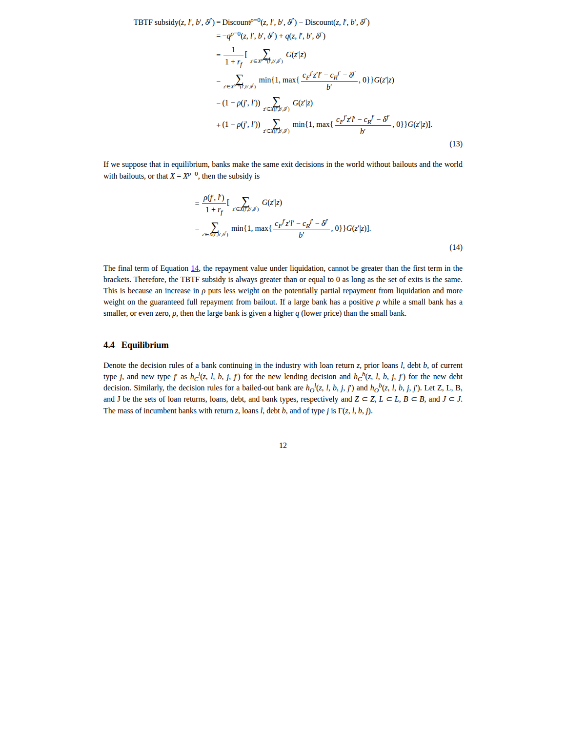| TBTF subsidy( z , l ′, b ′, δ j ′ ) | = | Discount ρ =0 ( z , l ′, b ′, δ j ′ ) − Discount( z , l ′, b ′, δ j ′ ) |
| | = | − q ρ =0 ( z , l ′, b ′, δ j ′ ) + q ( z , l ′, b ′, δ j ′ ) |
| | = | 1 1 + r f [ ∑ z ′∈ X ρ =0 ( l ′, b ′, δ j ′ ) G ( z ′/ z ) |
| | − | ∑ z ′∈ X ρ =0 ( l ′, b ′, δ j ′ ) min{1, max{ c F j ′ z ′ l ′ − c R j ′ − δ j ′ b ′ , 0}} G ( z ′/ z ) |
| | − | (1 − ρ ( j ′, l ′)) ∑ z ′∈ X ( l ′, b ′, δ j ′ ) G ( z ′/ z ) |
| | + | (1 − ρ ( j ′, l ′)) ∑ z ′∈ X ( l ′, b ′, δ j ′ ) min{1, max{ c F j ′ z ′ l ′ − c R j ′ − δ j ′ b ′ , 0}} G ( z ′/ z )]. |
(13)
If we suppose that in equilibrium, banks make the same exit decisions in the world without bailouts and the world with bailouts, or that X = Xρ=0, then the subsidy is
| = | ρ ( j ′, l ′) 1 + r f [ ∑ z ′∈ X ( l ′, b ′, δ j ′ ) G ( z ′/ z ) |
| − | ∑ z ′∈ X ( l ′, b ′, δ j ′ ) min{1, max{ c F j ′ z ′ l ′ − c R j ′ − δ j ′ b ′ , 0}} G ( z ′/ z )]. |
(14)
The final term of Equation 14, the repayment value under liquidation, cannot be greater than the first term in the brackets. Therefore, the TBTF subsidy is always greater than or equal to 0 as long as the set of exits is the same. This is because an increase in ρ puts less weight on the potentially partial repayment from liquidation and more weight on the guaranteed full repayment from bailout. If a large bank has a positive ρ while a small bank has a smaller, or even zero, ρ, then the large bank is given a higher q (lower price) than the small bank.
4.4 Equilibrium
Denote the decision rules of a bank continuing in the industry with loan return z, prior loans l, debt b, of current type j, and new type j′ as hCl(z, l, b, j, j′) for the new lending decision and hCb(z, l, b, j, j′) for the new debt decision. Similarly, the decision rules for a bailed-out bank are hOl(z, l, b, j, j′) and hOb(z, l, b, j, j′). Let Z, L, B, and J be the sets of loan returns, loans, debt, and bank types, respectively and Z̄ ⊂ Z, L̄ ⊂ L, B̄ ⊂ B, and J̄ ⊂ J. The mass of incumbent banks with return z, loans l, debt b, and of type j is Γ(z, l, b, j).
12